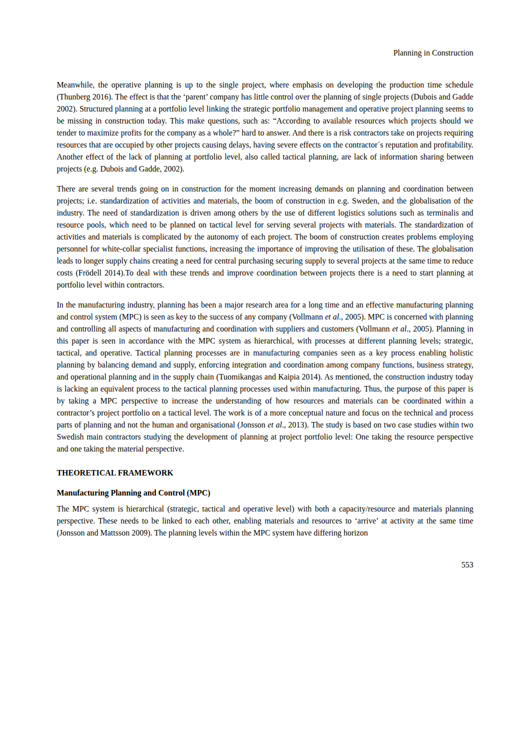Planning in Construction
Meanwhile, the operative planning is up to the single project, where emphasis on developing the production time schedule (Thunberg 2016). The effect is that the ‘parent’ company has little control over the planning of single projects (Dubois and Gadde 2002). Structured planning at a portfolio level linking the strategic portfolio management and operative project planning seems to be missing in construction today. This make questions, such as: “According to available resources which projects should we tender to maximize profits for the company as a whole?” hard to answer. And there is a risk contractors take on projects requiring resources that are occupied by other projects causing delays, having severe effects on the contractor´s reputation and profitability. Another effect of the lack of planning at portfolio level, also called tactical planning, are lack of information sharing between projects (e.g. Dubois and Gadde, 2002).
There are several trends going on in construction for the moment increasing demands on planning and coordination between projects; i.e. standardization of activities and materials, the boom of construction in e.g. Sweden, and the globalisation of the industry. The need of standardization is driven among others by the use of different logistics solutions such as terminalis and resource pools, which need to be planned on tactical level for serving several projects with materials. The standardization of activities and materials is complicated by the autonomy of each project. The boom of construction creates problems employing personnel for white-collar specialist functions, increasing the importance of improving the utilisation of these. The globalisation leads to longer supply chains creating a need for central purchasing securing supply to several projects at the same time to reduce costs (Frödell 2014).To deal with these trends and improve coordination between projects there is a need to start planning at portfolio level within contractors.
In the manufacturing industry, planning has been a major research area for a long time and an effective manufacturing planning and control system (MPC) is seen as key to the success of any company (Vollmann et al., 2005). MPC is concerned with planning and controlling all aspects of manufacturing and coordination with suppliers and customers (Vollmann et al., 2005). Planning in this paper is seen in accordance with the MPC system as hierarchical, with processes at different planning levels; strategic, tactical, and operative. Tactical planning processes are in manufacturing companies seen as a key process enabling holistic planning by balancing demand and supply, enforcing integration and coordination among company functions, business strategy, and operational planning and in the supply chain (Tuomikangas and Kaipia 2014). As mentioned, the construction industry today is lacking an equivalent process to the tactical planning processes used within manufacturing. Thus, the purpose of this paper is by taking a MPC perspective to increase the understanding of how resources and materials can be coordinated within a contractor’s project portfolio on a tactical level. The work is of a more conceptual nature and focus on the technical and process parts of planning and not the human and organisational (Jonsson et al., 2013). The study is based on two case studies within two Swedish main contractors studying the development of planning at project portfolio level: One taking the resource perspective and one taking the material perspective.
Theoretical Framework
Manufacturing Planning and Control (MPC)
The MPC system is hierarchical (strategic, tactical and operative level) with both a capacity/resource and materials planning perspective. These needs to be linked to each other, enabling materials and resources to ‘arrive’ at activity at the same time (Jonsson and Mattsson 2009). The planning levels within the MPC system have differing horizon
553